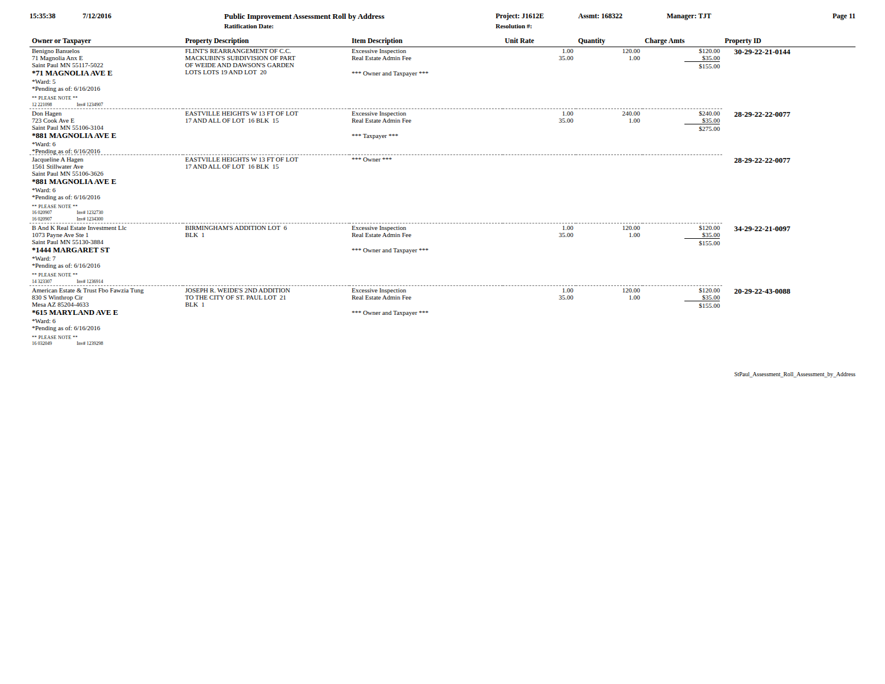15:35:38 7/12/2016 Public Improvement Assessment Roll by Address Project: J1612E Assmt: 168322 Manager: TJT Page 11 Ratification Date: Resolution #:
| Owner or Taxpayer | Property Description | Item Description | Unit Rate | Quantity | Charge Amts | Property ID |
| --- | --- | --- | --- | --- | --- | --- |
| Benigno Banuelos 71 Magnolia Anx E Saint Paul MN 55117-5022 *71 MAGNOLIA AVE E *Ward: 5 *Pending as of: 6/16/2016 ** PLEASE NOTE ** 12 221098 Inv# 1234907 | FLINT'S REARRANGEMENT OF C.C. MACKUBIN'S SUBDIVISION OF PART OF WEIDE AND DAWSON'S GARDEN LOTS LOTS 19 AND LOT 20 | Excessive Inspection Real Estate Admin Fee *** Owner and Taxpayer *** | 1.00 35.00 | 120.00 1.00 | $120.00 $35.00 $155.00 | 30-29-22-21-0144 |
| Don Hagen 723 Cook Ave E Saint Paul MN 55106-3104 *881 MAGNOLIA AVE E *Ward: 6 *Pending as of: 6/16/2016 | EASTVILLE HEIGHTS W 13 FT OF LOT 17 AND ALL OF LOT 16 BLK 15 | Excessive Inspection Real Estate Admin Fee *** Taxpayer *** | 1.00 35.00 | 240.00 1.00 | $240.00 $35.00 $275.00 | 28-29-22-22-0077 |
| Jacqueline A Hagen 1561 Stillwater Ave Saint Paul MN 55106-3626 *881 MAGNOLIA AVE E *Ward: 6 *Pending as of: 6/16/2016 ** PLEASE NOTE ** 16 020907 Inv# 1232730 16 020907 Inv# 1234300 | EASTVILLE HEIGHTS W 13 FT OF LOT 17 AND ALL OF LOT 16 BLK 15 | *** Owner *** | | | | 28-29-22-22-0077 |
| B And K Real Estate Investment Llc 1073 Payne Ave Ste 1 Saint Paul MN 55130-3884 *1444 MARGARET ST *Ward: 7 *Pending as of: 6/16/2016 ** PLEASE NOTE ** 14 323307 Inv# 1236914 | BIRMINGHAM'S ADDITION LOT 6 BLK 1 | Excessive Inspection Real Estate Admin Fee *** Owner and Taxpayer *** | 1.00 35.00 | 120.00 1.00 | $120.00 $35.00 $155.00 | 34-29-22-21-0097 |
| American Estate & Trust Fbo Fawzia Tung 830 S Winthrop Cir Mesa AZ 85204-4633 *615 MARYLAND AVE E *Ward: 6 *Pending as of: 6/16/2016 ** PLEASE NOTE ** 16 032049 Inv# 1239298 | JOSEPH R. WEIDE'S 2ND ADDITION TO THE CITY OF ST. PAUL LOT 21 BLK 1 | Excessive Inspection Real Estate Admin Fee *** Owner and Taxpayer *** | 1.00 35.00 | 120.00 1.00 | $120.00 $35.00 $155.00 | 20-29-22-43-0088 |
StPaul_Assessment_Roll_Assessment_by_Address